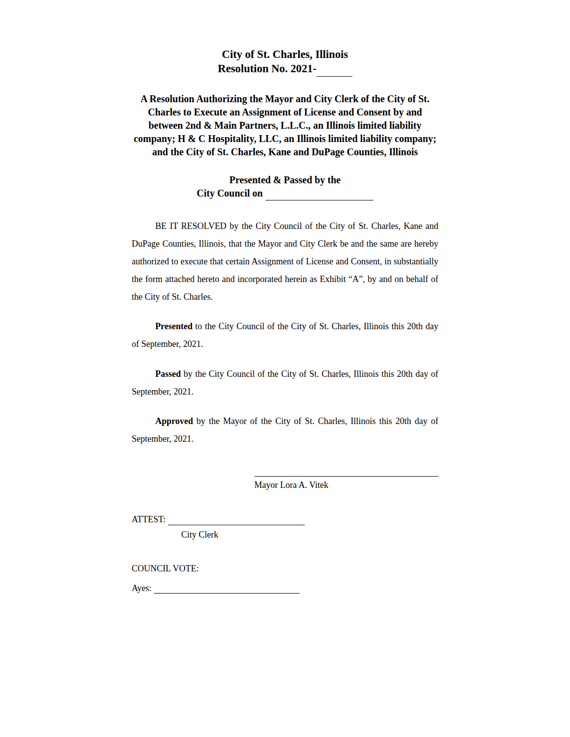City of St. Charles, Illinois
Resolution No. 2021-
A Resolution Authorizing the Mayor and City Clerk of the City of St. Charles to Execute an Assignment of License and Consent by and between 2nd & Main Partners, L.L.C., an Illinois limited liability company; H & C Hospitality, LLC, an Illinois limited liability company; and the City of St. Charles, Kane and DuPage Counties, Illinois
Presented & Passed by the
City Council on
BE IT RESOLVED by the City Council of the City of St. Charles, Kane and DuPage Counties, Illinois, that the Mayor and City Clerk be and the same are hereby authorized to execute that certain Assignment of License and Consent, in substantially the form attached hereto and incorporated herein as Exhibit “A”, by and on behalf of the City of St. Charles.
Presented to the City Council of the City of St. Charles, Illinois this 20th day of September, 2021.
Passed by the City Council of the City of St. Charles, Illinois this 20th day of September, 2021.
Approved by the Mayor of the City of St. Charles, Illinois this 20th day of September, 2021.
Mayor Lora A. Vitek
ATTEST:
City Clerk
COUNCIL VOTE:
Ayes: